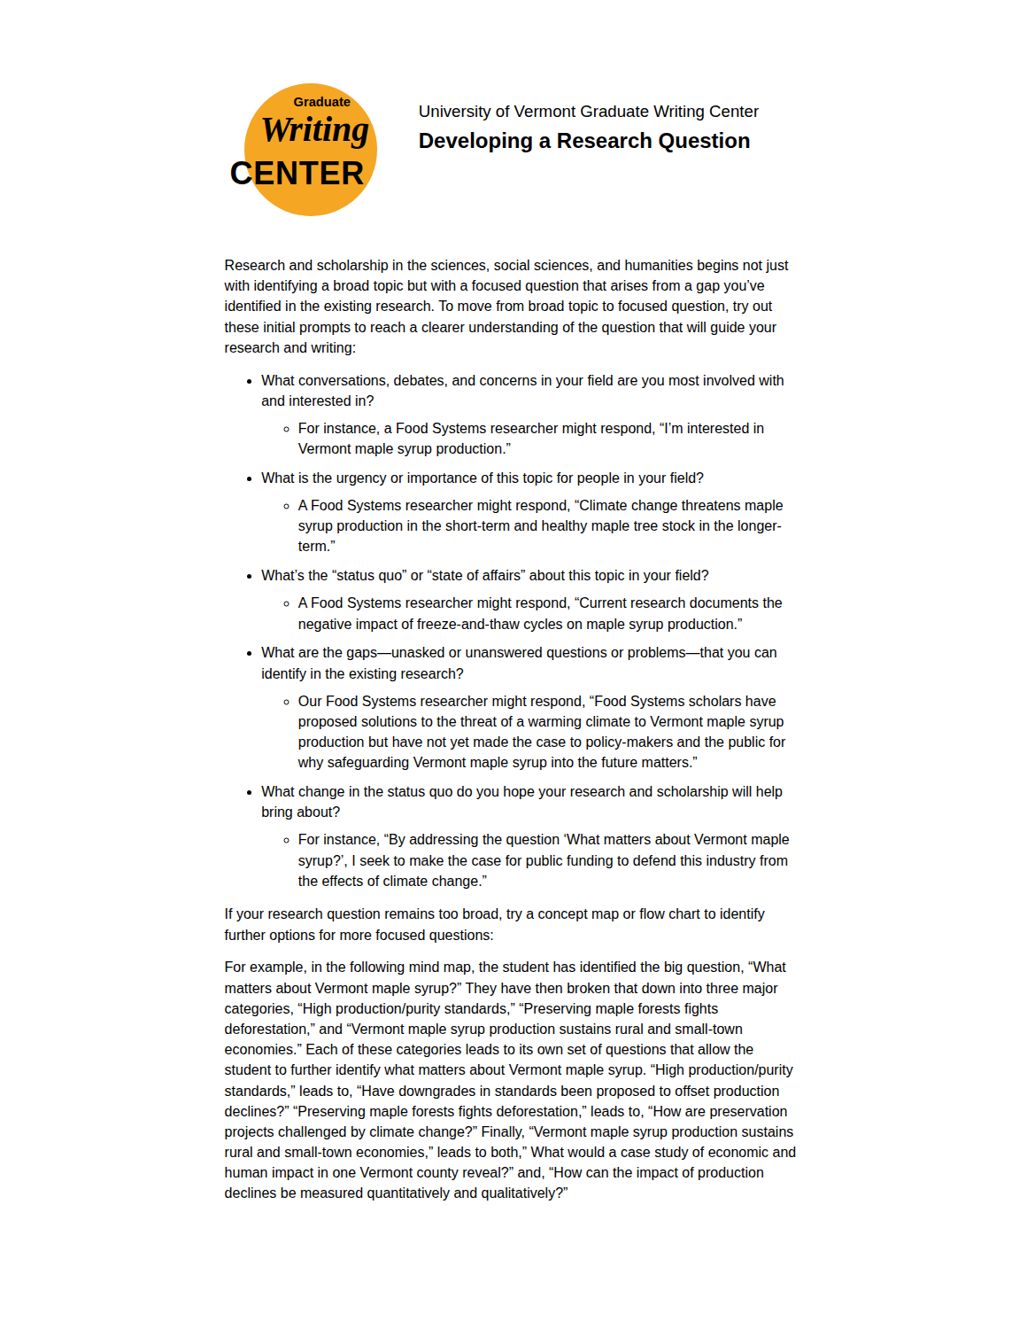Graduate Writing CENTER
University of Vermont Graduate Writing Center
Developing a Research Question
Research and scholarship in the sciences, social sciences, and humanities begins not just with identifying a broad topic but with a focused question that arises from a gap you’ve identified in the existing research. To move from broad topic to focused question, try out these initial prompts to reach a clearer understanding of the question that will guide your research and writing:
What conversations, debates, and concerns in your field are you most involved with and interested in?
For instance, a Food Systems researcher might respond, “I’m interested in Vermont maple syrup production.”
What is the urgency or importance of this topic for people in your field?
A Food Systems researcher might respond, “Climate change threatens maple syrup production in the short-term and healthy maple tree stock in the longer-term.”
What’s the “status quo” or “state of affairs” about this topic in your field?
A Food Systems researcher might respond, “Current research documents the negative impact of freeze-and-thaw cycles on maple syrup production.”
What are the gaps—unasked or unanswered questions or problems—that you can identify in the existing research?
Our Food Systems researcher might respond, “Food Systems scholars have proposed solutions to the threat of a warming climate to Vermont maple syrup production but have not yet made the case to policy-makers and the public for why safeguarding Vermont maple syrup into the future matters.”
What change in the status quo do you hope your research and scholarship will help bring about?
For instance, “By addressing the question ‘What matters about Vermont maple syrup?’, I seek to make the case for public funding to defend this industry from the effects of climate change.”
If your research question remains too broad, try a concept map or flow chart to identify further options for more focused questions:
For example, in the following mind map, the student has identified the big question, “What matters about Vermont maple syrup?” They have then broken that down into three major categories, “High production/purity standards,” “Preserving maple forests fights deforestation,” and “Vermont maple syrup production sustains rural and small-town economies.” Each of these categories leads to its own set of questions that allow the student to further identify what matters about Vermont maple syrup. “High production/purity standards,” leads to, “Have downgrades in standards been proposed to offset production declines?” “Preserving maple forests fights deforestation,” leads to, “How are preservation projects challenged by climate change?” Finally, “Vermont maple syrup production sustains rural and small-town economies,” leads to both,” What would a case study of economic and human impact in one Vermont county reveal?” and, “How can the impact of production declines be measured quantitatively and qualitatively?”